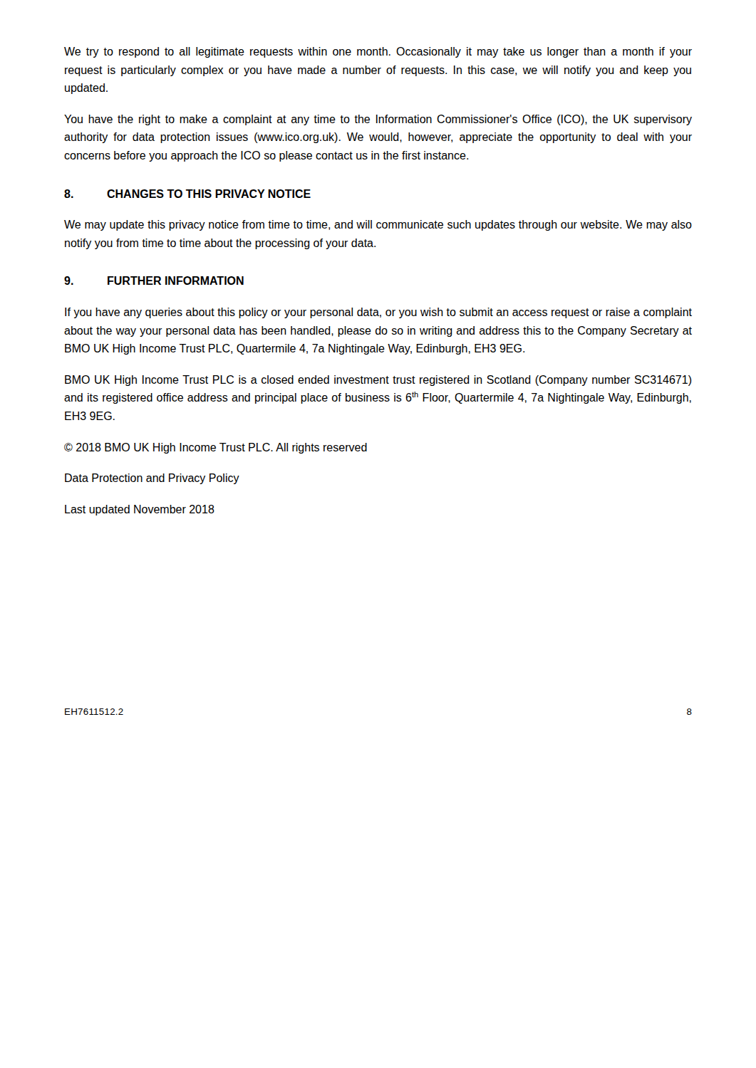We try to respond to all legitimate requests within one month. Occasionally it may take us longer than a month if your request is particularly complex or you have made a number of requests. In this case, we will notify you and keep you updated.
You have the right to make a complaint at any time to the Information Commissioner's Office (ICO), the UK supervisory authority for data protection issues (www.ico.org.uk). We would, however, appreciate the opportunity to deal with your concerns before you approach the ICO so please contact us in the first instance.
8. CHANGES TO THIS PRIVACY NOTICE
We may update this privacy notice from time to time, and will communicate such updates through our website. We may also notify you from time to time about the processing of your data.
9. FURTHER INFORMATION
If you have any queries about this policy or your personal data, or you wish to submit an access request or raise a complaint about the way your personal data has been handled, please do so in writing and address this to the Company Secretary at BMO UK High Income Trust PLC, Quartermile 4, 7a Nightingale Way, Edinburgh, EH3 9EG.
BMO UK High Income Trust PLC is a closed ended investment trust registered in Scotland (Company number SC314671) and its registered office address and principal place of business is 6th Floor, Quartermile 4, 7a Nightingale Way, Edinburgh, EH3 9EG.
© 2018 BMO UK High Income Trust PLC. All rights reserved
Data Protection and Privacy Policy
Last updated November 2018
EH7611512.2 8